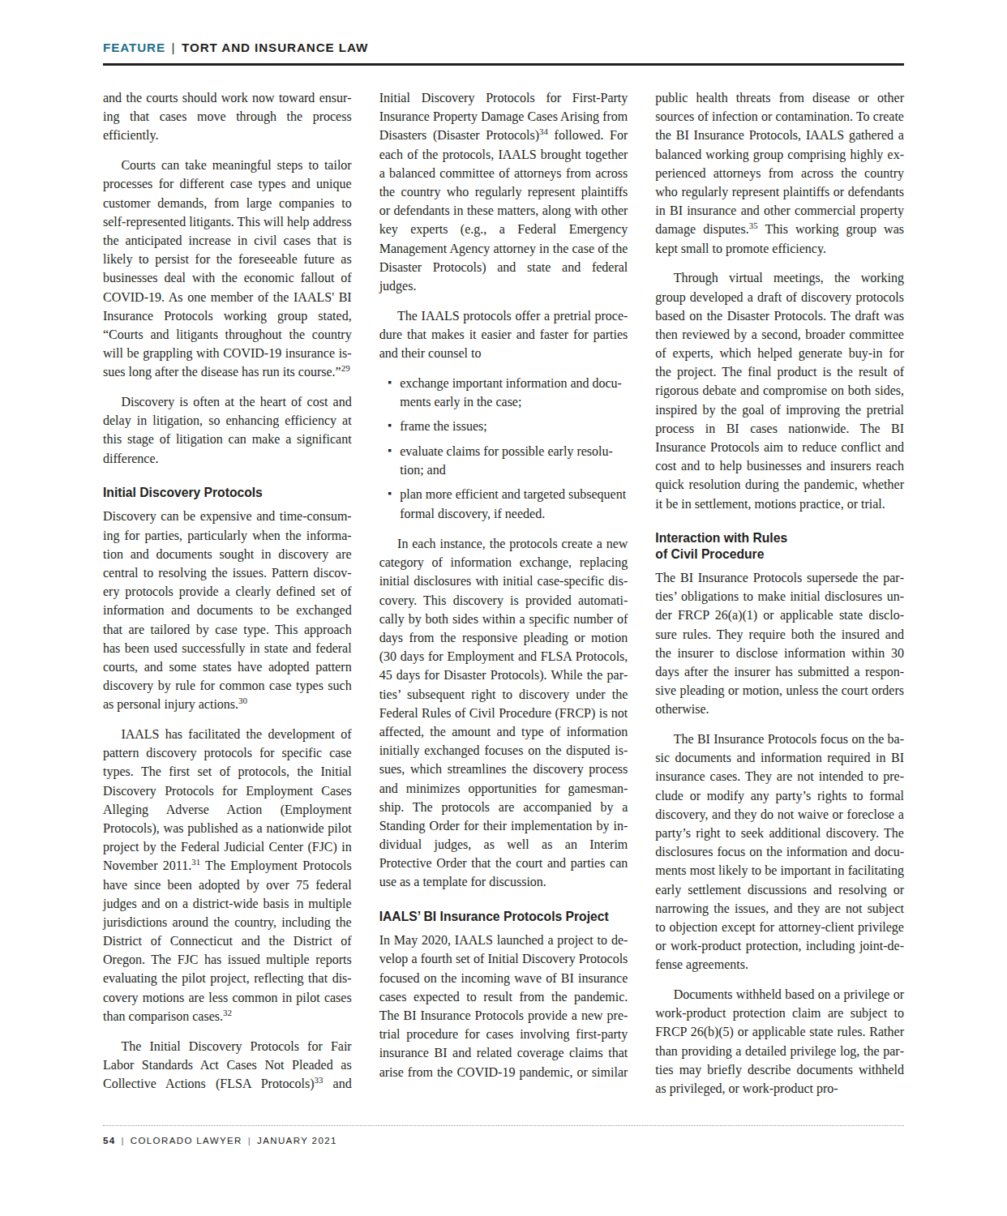FEATURE|TORT AND INSURANCE LAW
and the courts should work now toward ensuring that cases move through the process efficiently.
Courts can take meaningful steps to tailor processes for different case types and unique customer demands, from large companies to self-represented litigants. This will help address the anticipated increase in civil cases that is likely to persist for the foreseeable future as businesses deal with the economic fallout of COVID-19. As one member of the IAALS' BI Insurance Protocols working group stated, “Courts and litigants throughout the country will be grappling with COVID-19 insurance issues long after the disease has run its course.”29
Discovery is often at the heart of cost and delay in litigation, so enhancing efficiency at this stage of litigation can make a significant difference.
Initial Discovery Protocols
Discovery can be expensive and time-consuming for parties, particularly when the information and documents sought in discovery are central to resolving the issues. Pattern discovery protocols provide a clearly defined set of information and documents to be exchanged that are tailored by case type. This approach has been used successfully in state and federal courts, and some states have adopted pattern discovery by rule for common case types such as personal injury actions.30
IAALS has facilitated the development of pattern discovery protocols for specific case types. The first set of protocols, the Initial Discovery Protocols for Employment Cases Alleging Adverse Action (Employment Protocols), was published as a nationwide pilot project by the Federal Judicial Center (FJC) in November 2011.31 The Employment Protocols have since been adopted by over 75 federal judges and on a district-wide basis in multiple jurisdictions around the country, including the District of Connecticut and the District of Oregon. The FJC has issued multiple reports evaluating the pilot project, reflecting that discovery motions are less common in pilot cases than comparison cases.32
The Initial Discovery Protocols for Fair Labor Standards Act Cases Not Pleaded as Collective Actions (FLSA Protocols)33 and Initial Discovery Protocols for First-Party Insurance Property Damage Cases Arising from Disasters (Disaster Protocols)34 followed. For each of the protocols, IAALS brought together a balanced committee of attorneys from across the country who regularly represent plaintiffs or defendants in these matters, along with other key experts (e.g., a Federal Emergency Management Agency attorney in the case of the Disaster Protocols) and state and federal judges.
The IAALS protocols offer a pretrial procedure that makes it easier and faster for parties and their counsel to
exchange important information and documents early in the case;
frame the issues;
evaluate claims for possible early resolution; and
plan more efficient and targeted subsequent formal discovery, if needed.
In each instance, the protocols create a new category of information exchange, replacing initial disclosures with initial case-specific discovery. This discovery is provided automatically by both sides within a specific number of days from the responsive pleading or motion (30 days for Employment and FLSA Protocols, 45 days for Disaster Protocols). While the parties’ subsequent right to discovery under the Federal Rules of Civil Procedure (FRCP) is not affected, the amount and type of information initially exchanged focuses on the disputed issues, which streamlines the discovery process and minimizes opportunities for gamesmanship. The protocols are accompanied by a Standing Order for their implementation by individual judges, as well as an Interim Protective Order that the court and parties can use as a template for discussion.
IAALS’ BI Insurance Protocols Project
In May 2020, IAALS launched a project to develop a fourth set of Initial Discovery Protocols focused on the incoming wave of BI insurance cases expected to result from the pandemic. The BI Insurance Protocols provide a new pretrial procedure for cases involving first-party insurance BI and related coverage claims that arise from the COVID-19 pandemic, or similar public health threats from disease or other sources of infection or contamination. To create the BI Insurance Protocols, IAALS gathered a balanced working group comprising highly experienced attorneys from across the country who regularly represent plaintiffs or defendants in BI insurance and other commercial property damage disputes.35 This working group was kept small to promote efficiency.
Through virtual meetings, the working group developed a draft of discovery protocols based on the Disaster Protocols. The draft was then reviewed by a second, broader committee of experts, which helped generate buy-in for the project. The final product is the result of rigorous debate and compromise on both sides, inspired by the goal of improving the pretrial process in BI cases nationwide. The BI Insurance Protocols aim to reduce conflict and cost and to help businesses and insurers reach quick resolution during the pandemic, whether it be in settlement, motions practice, or trial.
Interaction with Rules
of Civil Procedure
The BI Insurance Protocols supersede the parties’ obligations to make initial disclosures under FRCP 26(a)(1) or applicable state disclosure rules. They require both the insured and the insurer to disclose information within 30 days after the insurer has submitted a responsive pleading or motion, unless the court orders otherwise.
The BI Insurance Protocols focus on the basic documents and information required in BI insurance cases. They are not intended to preclude or modify any party’s rights to formal discovery, and they do not waive or foreclose a party’s right to seek additional discovery. The disclosures focus on the information and documents most likely to be important in facilitating early settlement discussions and resolving or narrowing the issues, and they are not subject to objection except for attorney-client privilege or work-product protection, including joint-defense agreements.
Documents withheld based on a privilege or work-product protection claim are subject to FRCP 26(b)(5) or applicable state rules. Rather than providing a detailed privilege log, the parties may briefly describe documents withheld as privileged, or work-product pro-
54|COLORADO LAWYER|JANUARY 2021